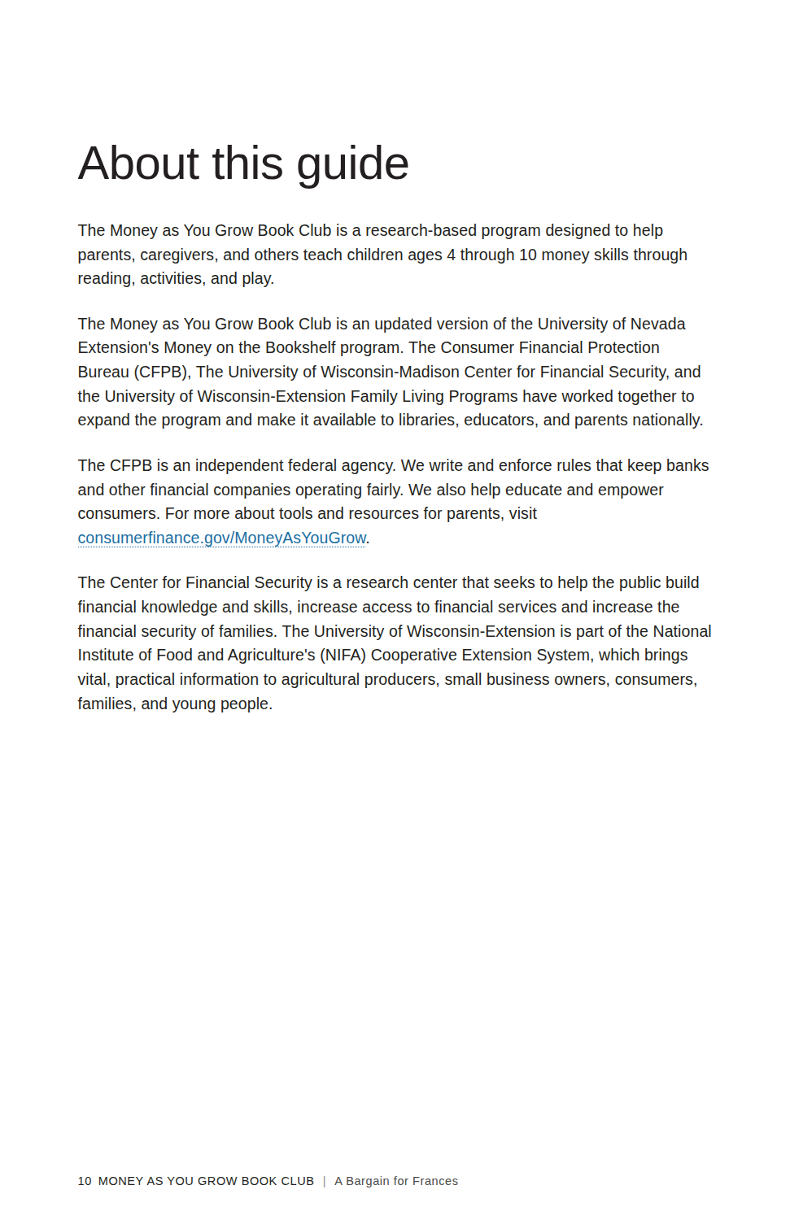About this guide
The Money as You Grow Book Club is a research-based program designed to help parents, caregivers, and others teach children ages 4 through 10 money skills through reading, activities, and play.
The Money as You Grow Book Club is an updated version of the University of Nevada Extension's Money on the Bookshelf program. The Consumer Financial Protection Bureau (CFPB), The University of Wisconsin-Madison Center for Financial Security, and the University of Wisconsin-Extension Family Living Programs have worked together to expand the program and make it available to libraries, educators, and parents nationally.
The CFPB is an independent federal agency. We write and enforce rules that keep banks and other financial companies operating fairly. We also help educate and empower consumers. For more about tools and resources for parents, visit consumerfinance.gov/MoneyAsYouGrow.
The Center for Financial Security is a research center that seeks to help the public build financial knowledge and skills, increase access to financial services and increase the financial security of families. The University of Wisconsin-Extension is part of the National Institute of Food and Agriculture's (NIFA) Cooperative Extension System, which brings vital, practical information to agricultural producers, small business owners, consumers, families, and young people.
10 Money as You Grow Book Club | A Bargain for Frances